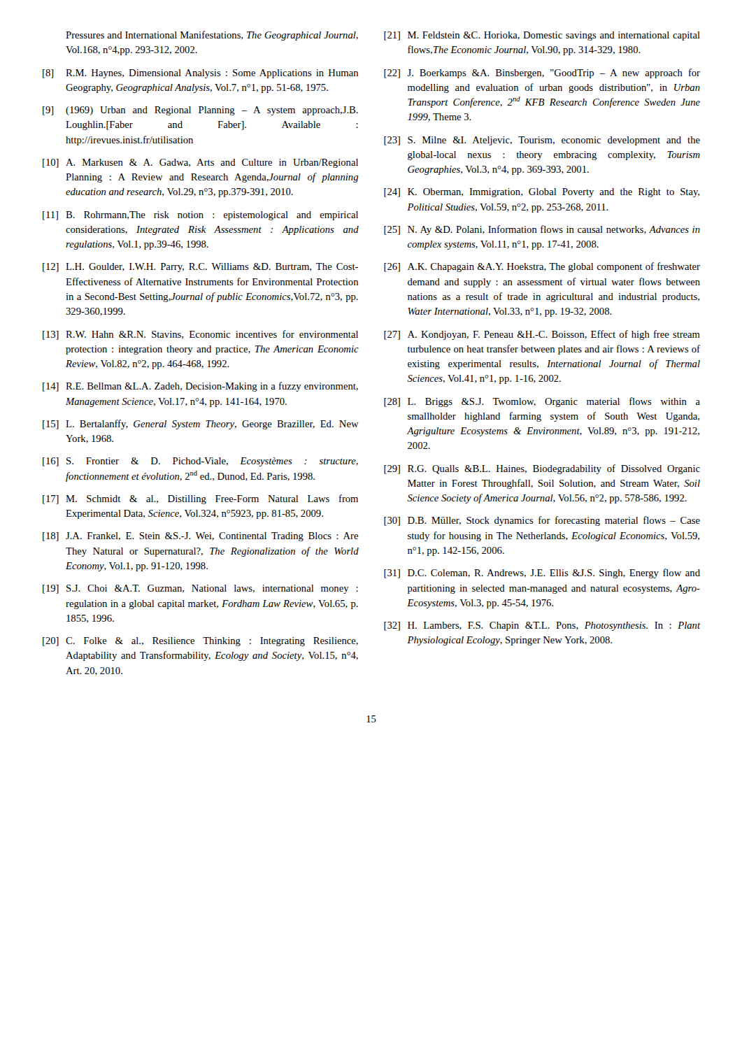Pressures and International Manifestations, The Geographical Journal, Vol.168, n°4,pp. 293-312, 2002.
[8] R.M. Haynes, Dimensional Analysis : Some Applications in Human Geography, Geographical Analysis, Vol.7, n°1, pp. 51-68, 1975.
[9](1969) Urban and Regional Planning – A system approach,J.B. Loughlin.[Faber and Faber]. Available : http://irevues.inist.fr/utilisation
[10] A. Markusen & A. Gadwa, Arts and Culture in Urban/Regional Planning : A Review and Research Agenda,Journal of planning education and research, Vol.29, n°3, pp.379-391, 2010.
[11] B. Rohrmann,The risk notion : epistemological and empirical considerations, Integrated Risk Assessment : Applications and regulations, Vol.1, pp.39-46, 1998.
[12] L.H. Goulder, I.W.H. Parry, R.C. Williams &D. Burtram, The Cost-Effectiveness of Alternative Instruments for Environmental Protection in a Second-Best Setting,Journal of public Economics,Vol.72, n°3, pp. 329-360,1999.
[13] R.W. Hahn &R.N. Stavins, Economic incentives for environmental protection : integration theory and practice, The American Economic Review, Vol.82, n°2, pp. 464-468, 1992.
[14] R.E. Bellman &L.A. Zadeh, Decision-Making in a fuzzy environment, Management Science, Vol.17, n°4, pp. 141-164, 1970.
[15] L. Bertalanffy, General System Theory, George Braziller, Ed. New York, 1968.
[16] S. Frontier & D. Pichod-Viale, Ecosystèmes : structure, fonctionnement et évolution, 2nd ed., Dunod, Ed. Paris, 1998.
[17] M. Schmidt & al., Distilling Free-Form Natural Laws from Experimental Data, Science, Vol.324, n°5923, pp. 81-85, 2009.
[18] J.A. Frankel, E. Stein &S.-J. Wei, Continental Trading Blocs : Are They Natural or Supernatural?, The Regionalization of the World Economy, Vol.1, pp. 91-120, 1998.
[19] S.J. Choi &A.T. Guzman, National laws, international money : regulation in a global capital market, Fordham Law Review, Vol.65, p. 1855, 1996.
[20] C. Folke & al., Resilience Thinking : Integrating Resilience, Adaptability and Transformability, Ecology and Society, Vol.15, n°4, Art. 20, 2010.
[21] M. Feldstein &C. Horioka, Domestic savings and international capital flows,The Economic Journal, Vol.90, pp. 314-329, 1980.
[22] J. Boerkamps &A. Binsbergen, "GoodTrip – A new approach for modelling and evaluation of urban goods distribution", in Urban Transport Conference, 2nd KFB Research Conference Sweden June 1999, Theme 3.
[23] S. Milne &I. Ateljevic, Tourism, economic development and the global-local nexus : theory embracing complexity, Tourism Geographies, Vol.3, n°4, pp. 369-393, 2001.
[24] K. Oberman, Immigration, Global Poverty and the Right to Stay, Political Studies, Vol.59, n°2, pp. 253-268, 2011.
[25] N. Ay &D. Polani, Information flows in causal networks, Advances in complex systems, Vol.11, n°1, pp. 17-41, 2008.
[26] A.K. Chapagain &A.Y. Hoekstra, The global component of freshwater demand and supply : an assessment of virtual water flows between nations as a result of trade in agricultural and industrial products, Water International, Vol.33, n°1, pp. 19-32, 2008.
[27] A. Kondjoyan, F. Peneau &H.-C. Boisson, Effect of high free stream turbulence on heat transfer between plates and air flows : A reviews of existing experimental results, International Journal of Thermal Sciences, Vol.41, n°1, pp. 1-16, 2002.
[28] L. Briggs &S.J. Twomlow, Organic material flows within a smallholder highland farming system of South West Uganda, Agrigulture Ecosystems & Environment, Vol.89, n°3, pp. 191-212, 2002.
[29] R.G. Qualls &B.L. Haines, Biodegradability of Dissolved Organic Matter in Forest Throughfall, Soil Solution, and Stream Water, Soil Science Society of America Journal, Vol.56, n°2, pp. 578-586, 1992.
[30] D.B. Müller, Stock dynamics for forecasting material flows – Case study for housing in The Netherlands, Ecological Economics, Vol.59, n°1, pp. 142-156, 2006.
[31] D.C. Coleman, R. Andrews, J.E. Ellis &J.S. Singh, Energy flow and partitioning in selected man-managed and natural ecosystems, Agro-Ecosystems, Vol.3, pp. 45-54, 1976.
[32] H. Lambers, F.S. Chapin &T.L. Pons, Photosynthesis. In : Plant Physiological Ecology, Springer New York, 2008.
15